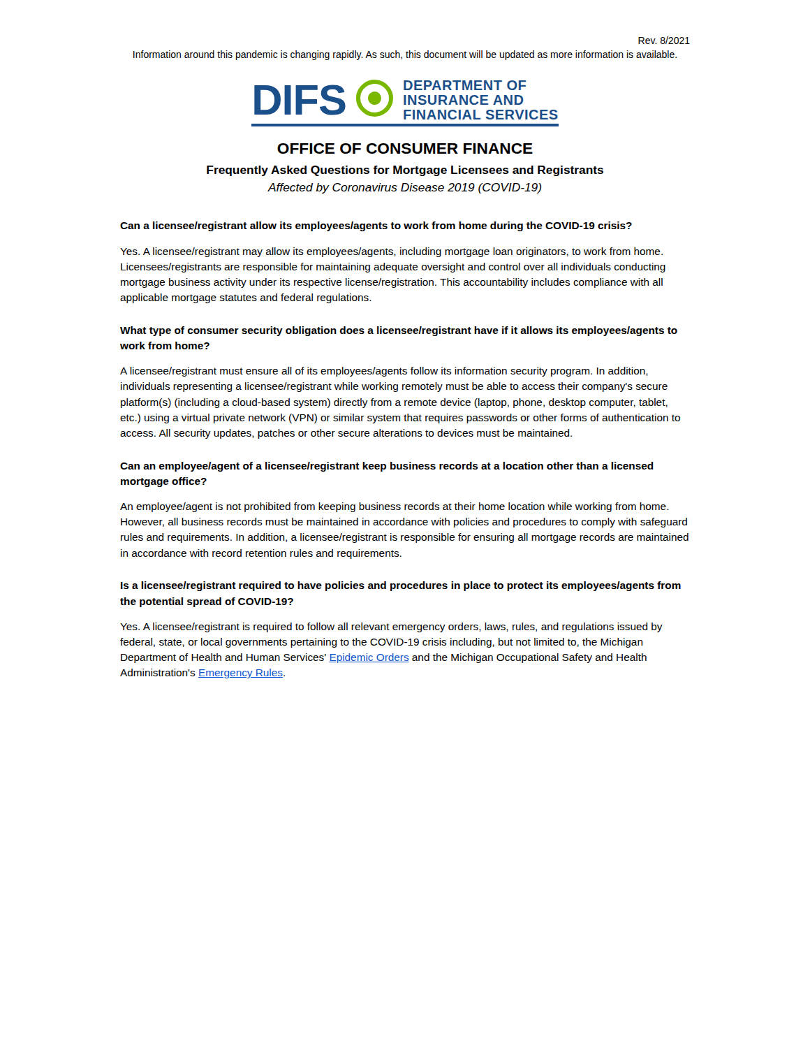Rev. 8/2021
Information around this pandemic is changing rapidly. As such, this document will be updated as more information is available.
DIFS⦿ DEPARTMENT OF
INSURANCE AND
FINANCIAL SERVICES
OFFICE OF CONSUMER FINANCE
Frequently Asked Questions for Mortgage Licensees and Registrants
Affected by Coronavirus Disease 2019 (COVID-19)
Can a licensee/registrant allow its employees/agents to work from home during the COVID-19 crisis?
Yes. A licensee/registrant may allow its employees/agents, including mortgage loan originators, to work from home. Licensees/registrants are responsible for maintaining adequate oversight and control over all individuals conducting mortgage business activity under its respective license/registration. This accountability includes compliance with all applicable mortgage statutes and federal regulations.
What type of consumer security obligation does a licensee/registrant have if it allows its employees/agents to work from home?
A licensee/registrant must ensure all of its employees/agents follow its information security program. In addition, individuals representing a licensee/registrant while working remotely must be able to access their company's secure platform(s) (including a cloud-based system) directly from a remote device (laptop, phone, desktop computer, tablet, etc.) using a virtual private network (VPN) or similar system that requires passwords or other forms of authentication to access. All security updates, patches or other secure alterations to devices must be maintained.
Can an employee/agent of a licensee/registrant keep business records at a location other than a licensed mortgage office?
An employee/agent is not prohibited from keeping business records at their home location while working from home. However, all business records must be maintained in accordance with policies and procedures to comply with safeguard rules and requirements. In addition, a licensee/registrant is responsible for ensuring all mortgage records are maintained in accordance with record retention rules and requirements.
Is a licensee/registrant required to have policies and procedures in place to protect its employees/agents from the potential spread of COVID-19?
Yes. A licensee/registrant is required to follow all relevant emergency orders, laws, rules, and regulations issued by federal, state, or local governments pertaining to the COVID-19 crisis including, but not limited to, the Michigan Department of Health and Human Services' Epidemic Orders and the Michigan Occupational Safety and Health Administration's Emergency Rules.